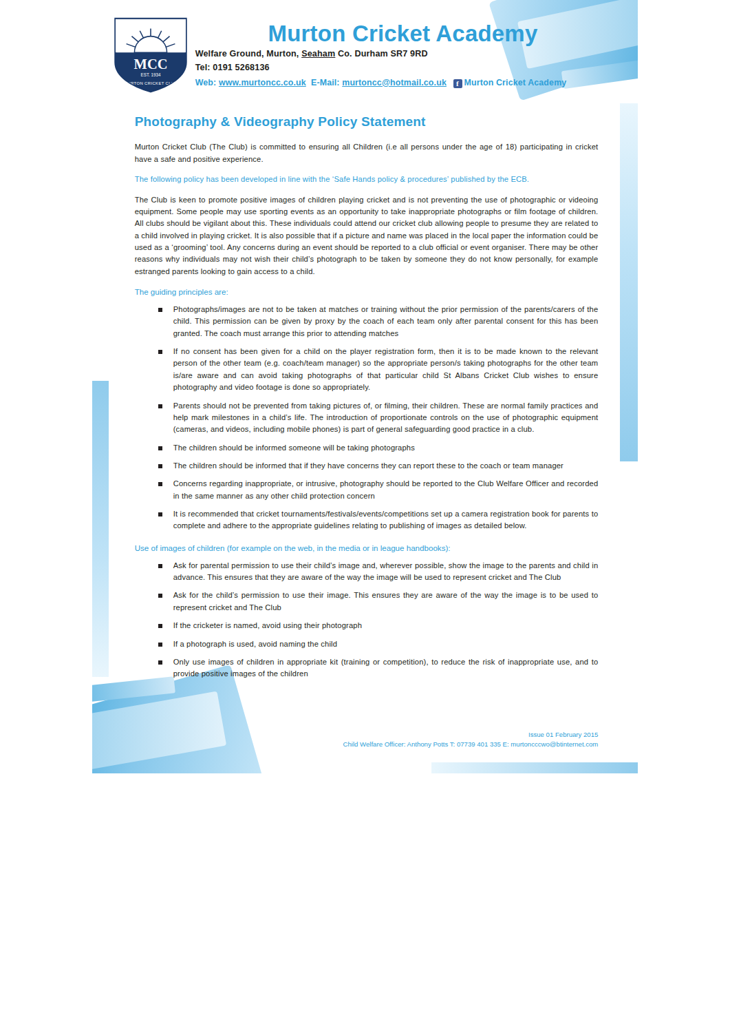MCC EST. 1934 MURTON CRICKET CLUB
Murton Cricket Academy
Welfare Ground, Murton, Seaham Co. Durham SR7 9RD
Tel: 0191 5268136
Web: www.murtoncc.co.uk E-Mail: murtoncc@hotmail.co.uk f Murton Cricket Academy
Photography & Videography Policy Statement
Murton Cricket Club (The Club) is committed to ensuring all Children (i.e all persons under the age of 18) participating in cricket have a safe and positive experience.
The following policy has been developed in line with the ‘Safe Hands policy & procedures’ published by the ECB.
The Club is keen to promote positive images of children playing cricket and is not preventing the use of photographic or videoing equipment. Some people may use sporting events as an opportunity to take inappropriate photographs or film footage of children. All clubs should be vigilant about this. These individuals could attend our cricket club allowing people to presume they are related to a child involved in playing cricket. It is also possible that if a picture and name was placed in the local paper the information could be used as a ‘grooming’ tool. Any concerns during an event should be reported to a club official or event organiser. There may be other reasons why individuals may not wish their child’s photograph to be taken by someone they do not know personally, for example estranged parents looking to gain access to a child.
The guiding principles are:
Photographs/images are not to be taken at matches or training without the prior permission of the parents/carers of the child. This permission can be given by proxy by the coach of each team only after parental consent for this has been granted. The coach must arrange this prior to attending matches
If no consent has been given for a child on the player registration form, then it is to be made known to the relevant person of the other team (e.g. coach/team manager) so the appropriate person/s taking photographs for the other team is/are aware and can avoid taking photographs of that particular child St Albans Cricket Club wishes to ensure photography and video footage is done so appropriately.
Parents should not be prevented from taking pictures of, or filming, their children. These are normal family practices and help mark milestones in a child’s life. The introduction of proportionate controls on the use of photographic equipment (cameras, and videos, including mobile phones) is part of general safeguarding good practice in a club.
The children should be informed someone will be taking photographs
The children should be informed that if they have concerns they can report these to the coach or team manager
Concerns regarding inappropriate, or intrusive, photography should be reported to the Club Welfare Officer and recorded in the same manner as any other child protection concern
It is recommended that cricket tournaments/festivals/events/competitions set up a camera registration book for parents to complete and adhere to the appropriate guidelines relating to publishing of images as detailed below.
Use of images of children (for example on the web, in the media or in league handbooks):
Ask for parental permission to use their child’s image and, wherever possible, show the image to the parents and child in advance. This ensures that they are aware of the way the image will be used to represent cricket and The Club
Ask for the child’s permission to use their image. This ensures they are aware of the way the image is to be used to represent cricket and The Club
If the cricketer is named, avoid using their photograph
If a photograph is used, avoid naming the child
Only use images of children in appropriate kit (training or competition), to reduce the risk of inappropriate use, and to provide positive images of the children
Issue 01 February 2015
Child Welfare Officer: Anthony Potts T: 07739 401 335 E: murtoncccwo@btinternet.com